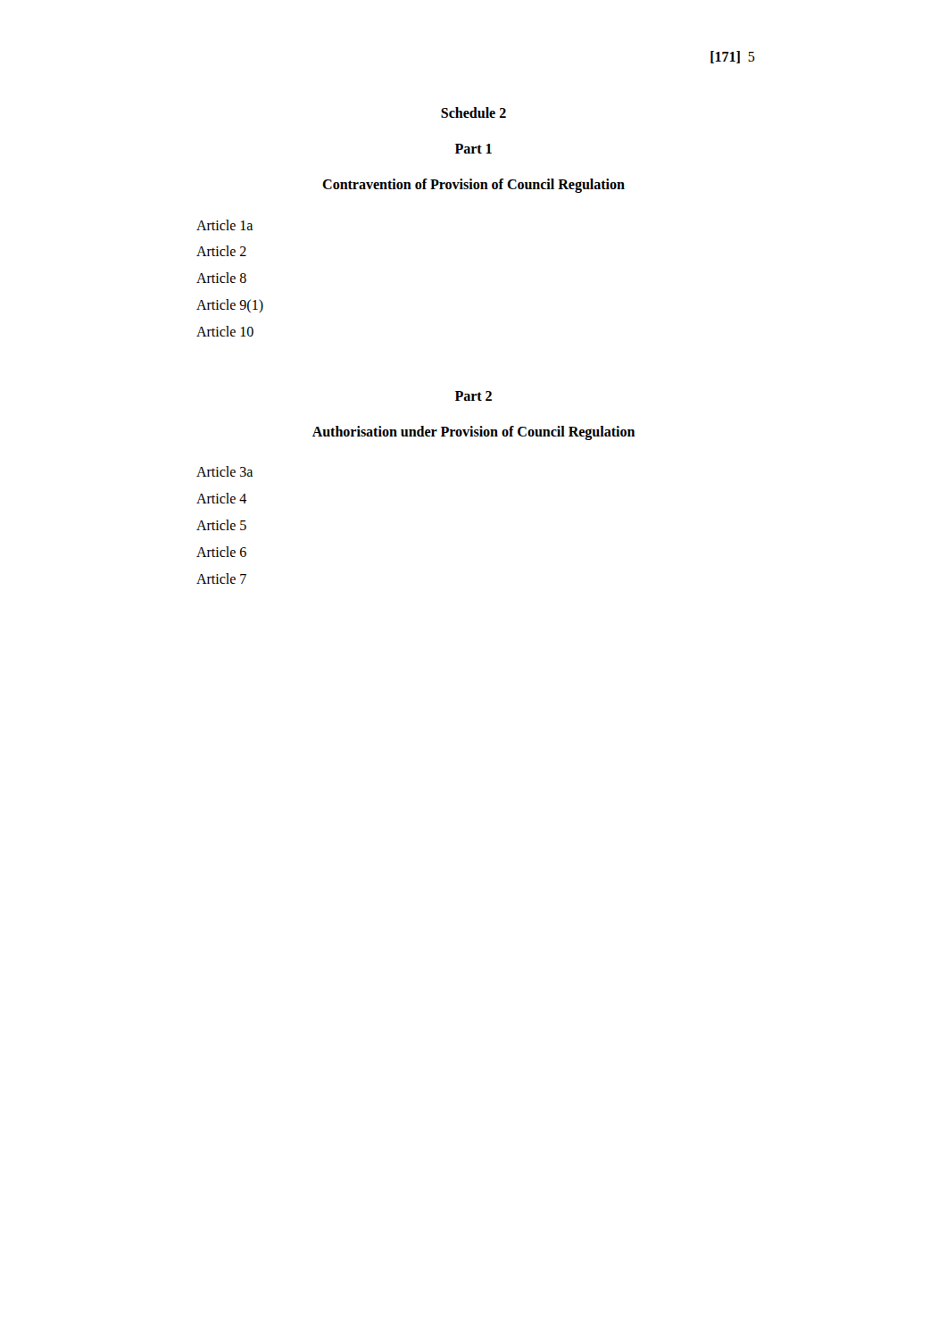[171] 5
Schedule 2
Part 1
Contravention of Provision of Council Regulation
Article 1a
Article 2
Article 8
Article 9(1)
Article 10
Part 2
Authorisation under Provision of Council Regulation
Article 3a
Article 4
Article 5
Article 6
Article 7